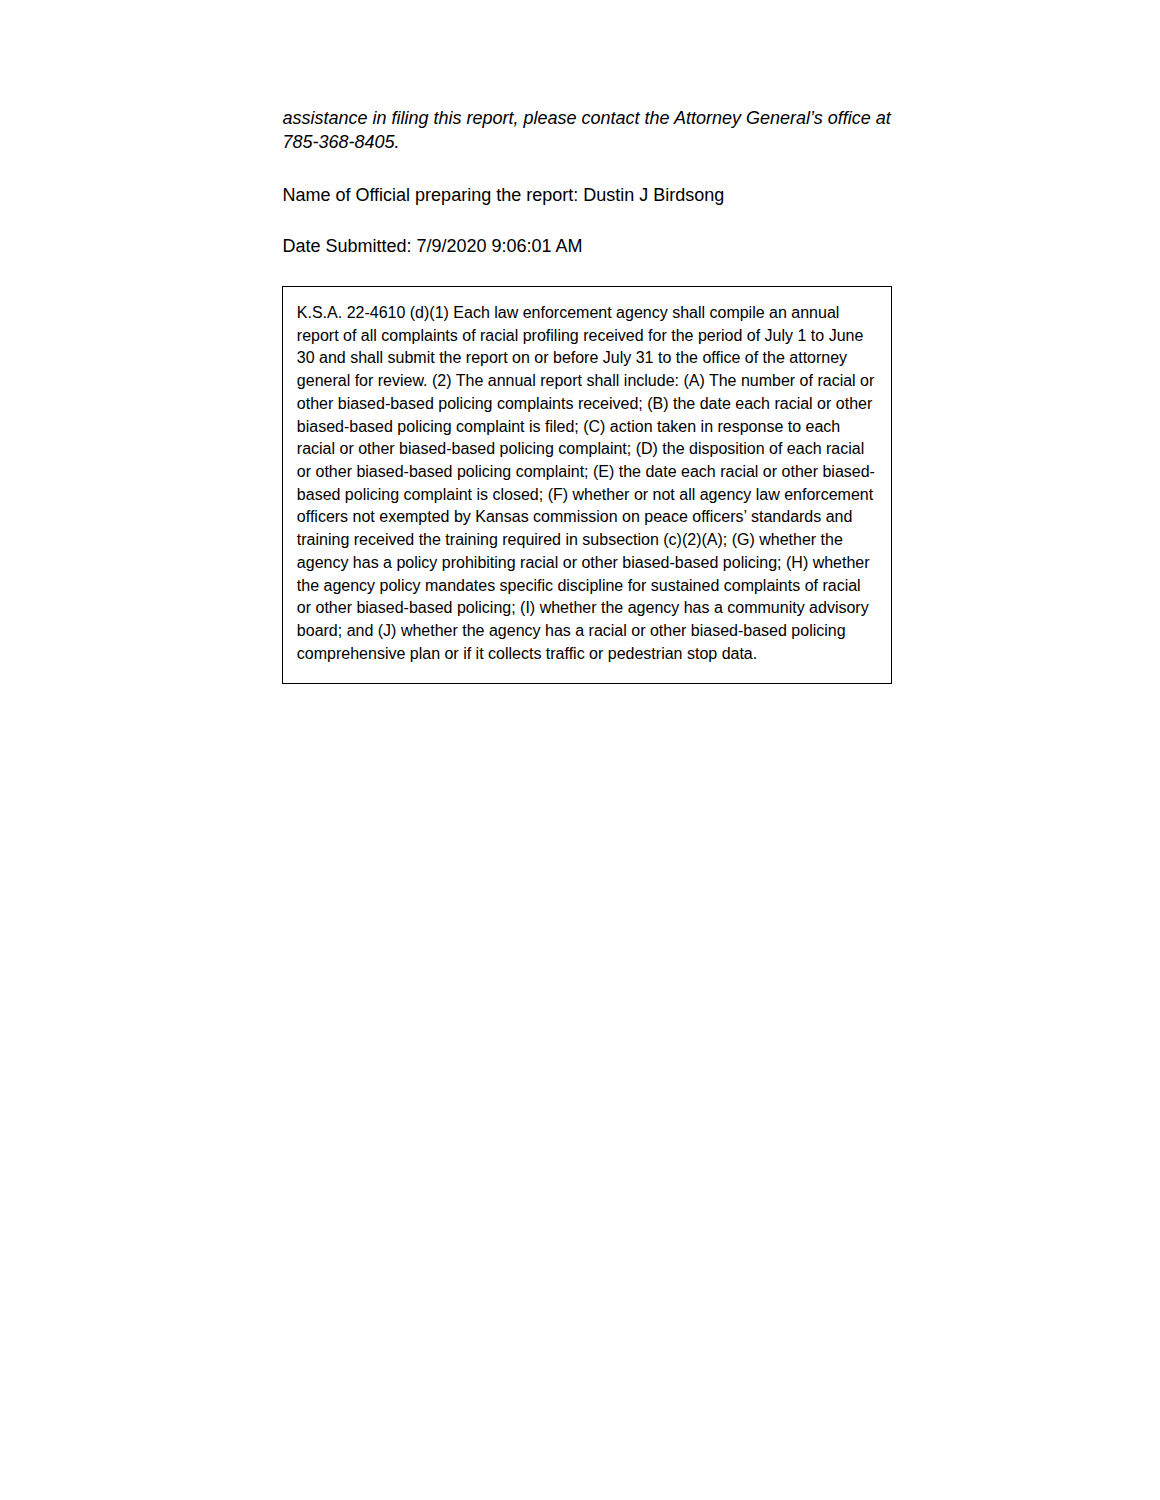assistance in filing this report, please contact the Attorney General’s office at 785-368-8405.
Name of Official preparing the report: Dustin J Birdsong
Date Submitted: 7/9/2020 9:06:01 AM
K.S.A. 22-4610 (d)(1) Each law enforcement agency shall compile an annual report of all complaints of racial profiling received for the period of July 1 to June 30 and shall submit the report on or before July 31 to the office of the attorney general for review. (2) The annual report shall include: (A) The number of racial or other biased-based policing complaints received; (B) the date each racial or other biased-based policing complaint is filed; (C) action taken in response to each racial or other biased-based policing complaint; (D) the disposition of each racial or other biased-based policing complaint; (E) the date each racial or other biased-based policing complaint is closed; (F) whether or not all agency law enforcement officers not exempted by Kansas commission on peace officers’ standards and training received the training required in subsection (c)(2)(A); (G) whether the agency has a policy prohibiting racial or other biased-based policing; (H) whether the agency policy mandates specific discipline for sustained complaints of racial or other biased-based policing; (I) whether the agency has a community advisory board; and (J) whether the agency has a racial or other biased-based policing comprehensive plan or if it collects traffic or pedestrian stop data.